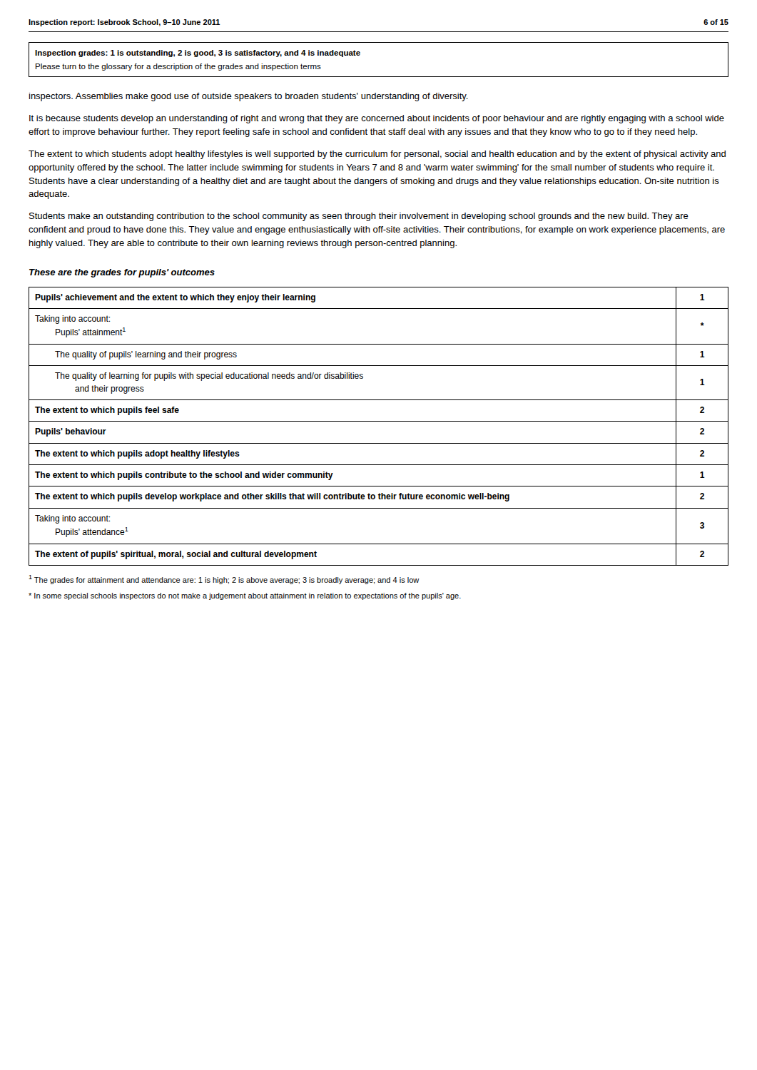Inspection report: Isebrook School, 9–10 June 2011
6 of 15
Inspection grades: 1 is outstanding, 2 is good, 3 is satisfactory, and 4 is inadequate
Please turn to the glossary for a description of the grades and inspection terms
inspectors. Assemblies make good use of outside speakers to broaden students' understanding of diversity.
It is because students develop an understanding of right and wrong that they are concerned about incidents of poor behaviour and are rightly engaging with a school wide effort to improve behaviour further. They report feeling safe in school and confident that staff deal with any issues and that they know who to go to if they need help.
The extent to which students adopt healthy lifestyles is well supported by the curriculum for personal, social and health education and by the extent of physical activity and opportunity offered by the school. The latter include swimming for students in Years 7 and 8 and 'warm water swimming' for the small number of students who require it. Students have a clear understanding of a healthy diet and are taught about the dangers of smoking and drugs and they value relationships education. On-site nutrition is adequate.
Students make an outstanding contribution to the school community as seen through their involvement in developing school grounds and the new build. They are confident and proud to have done this. They value and engage enthusiastically with off-site activities. Their contributions, for example on work experience placements, are highly valued. They are able to contribute to their own learning reviews through person-centred planning.
These are the grades for pupils' outcomes
| Pupils' achievement and the extent to which they enjoy their learning | 1 |
| Taking into account: Pupils' attainment 1 | * |
| The quality of pupils' learning and their progress | 1 |
| The quality of learning for pupils with special educational needs and/or disabilities and their progress | 1 |
| The extent to which pupils feel safe | 2 |
| Pupils' behaviour | 2 |
| The extent to which pupils adopt healthy lifestyles | 2 |
| The extent to which pupils contribute to the school and wider community | 1 |
| The extent to which pupils develop workplace and other skills that will contribute to their future economic well-being | 2 |
| Taking into account: Pupils' attendance 1 | 3 |
| The extent of pupils' spiritual, moral, social and cultural development | 2 |
1 The grades for attainment and attendance are: 1 is high; 2 is above average; 3 is broadly average; and 4 is low
* In some special schools inspectors do not make a judgement about attainment in relation to expectations of the pupils' age.